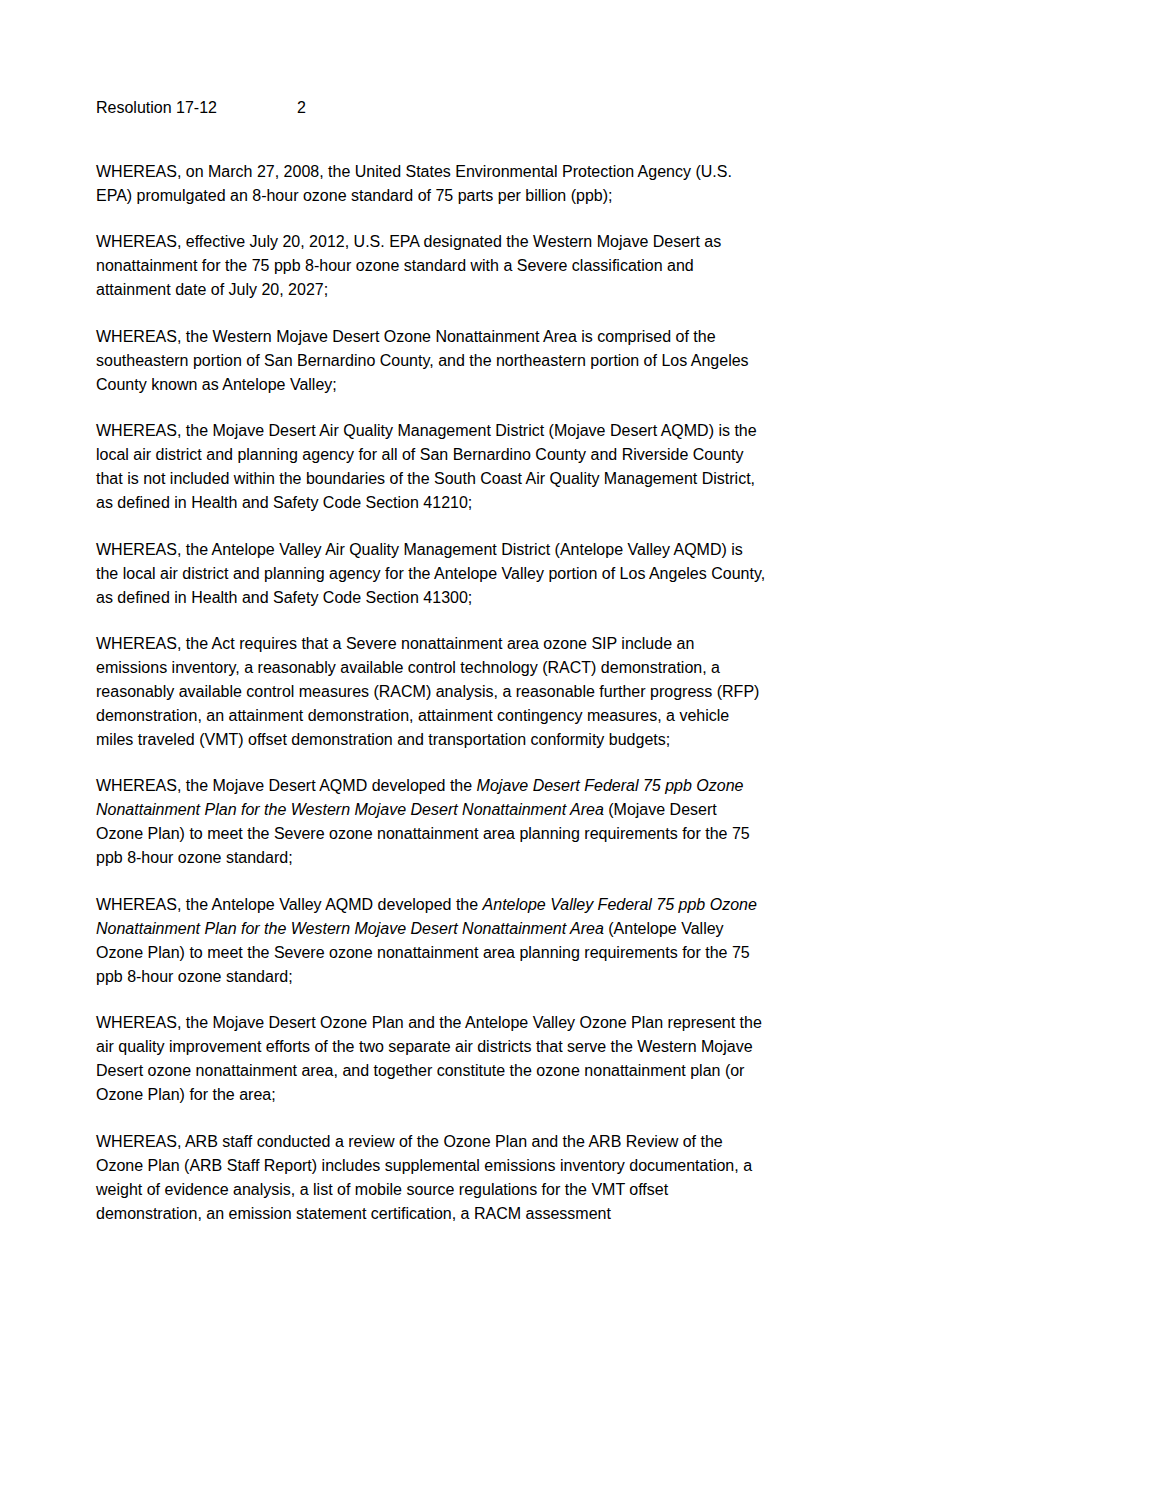Resolution 17-12 2
WHEREAS, on March 27, 2008, the United States Environmental Protection Agency (U.S. EPA) promulgated an 8-hour ozone standard of 75 parts per billion (ppb);
WHEREAS, effective July 20, 2012, U.S. EPA designated the Western Mojave Desert as nonattainment for the 75 ppb 8-hour ozone standard with a Severe classification and attainment date of July 20, 2027;
WHEREAS, the Western Mojave Desert Ozone Nonattainment Area is comprised of the southeastern portion of San Bernardino County, and the northeastern portion of Los Angeles County known as Antelope Valley;
WHEREAS, the Mojave Desert Air Quality Management District (Mojave Desert AQMD) is the local air district and planning agency for all of San Bernardino County and Riverside County that is not included within the boundaries of the South Coast Air Quality Management District, as defined in Health and Safety Code Section 41210;
WHEREAS, the Antelope Valley Air Quality Management District (Antelope Valley AQMD) is the local air district and planning agency for the Antelope Valley portion of Los Angeles County, as defined in Health and Safety Code Section 41300;
WHEREAS, the Act requires that a Severe nonattainment area ozone SIP include an emissions inventory, a reasonably available control technology (RACT) demonstration, a reasonably available control measures (RACM) analysis, a reasonable further progress (RFP) demonstration, an attainment demonstration, attainment contingency measures, a vehicle miles traveled (VMT) offset demonstration and transportation conformity budgets;
WHEREAS, the Mojave Desert AQMD developed the Mojave Desert Federal 75 ppb Ozone Nonattainment Plan for the Western Mojave Desert Nonattainment Area (Mojave Desert Ozone Plan) to meet the Severe ozone nonattainment area planning requirements for the 75 ppb 8-hour ozone standard;
WHEREAS, the Antelope Valley AQMD developed the Antelope Valley Federal 75 ppb Ozone Nonattainment Plan for the Western Mojave Desert Nonattainment Area (Antelope Valley Ozone Plan) to meet the Severe ozone nonattainment area planning requirements for the 75 ppb 8-hour ozone standard;
WHEREAS, the Mojave Desert Ozone Plan and the Antelope Valley Ozone Plan represent the air quality improvement efforts of the two separate air districts that serve the Western Mojave Desert ozone nonattainment area, and together constitute the ozone nonattainment plan (or Ozone Plan) for the area;
WHEREAS, ARB staff conducted a review of the Ozone Plan and the ARB Review of the Ozone Plan (ARB Staff Report) includes supplemental emissions inventory documentation, a weight of evidence analysis, a list of mobile source regulations for the VMT offset demonstration, an emission statement certification, a RACM assessment